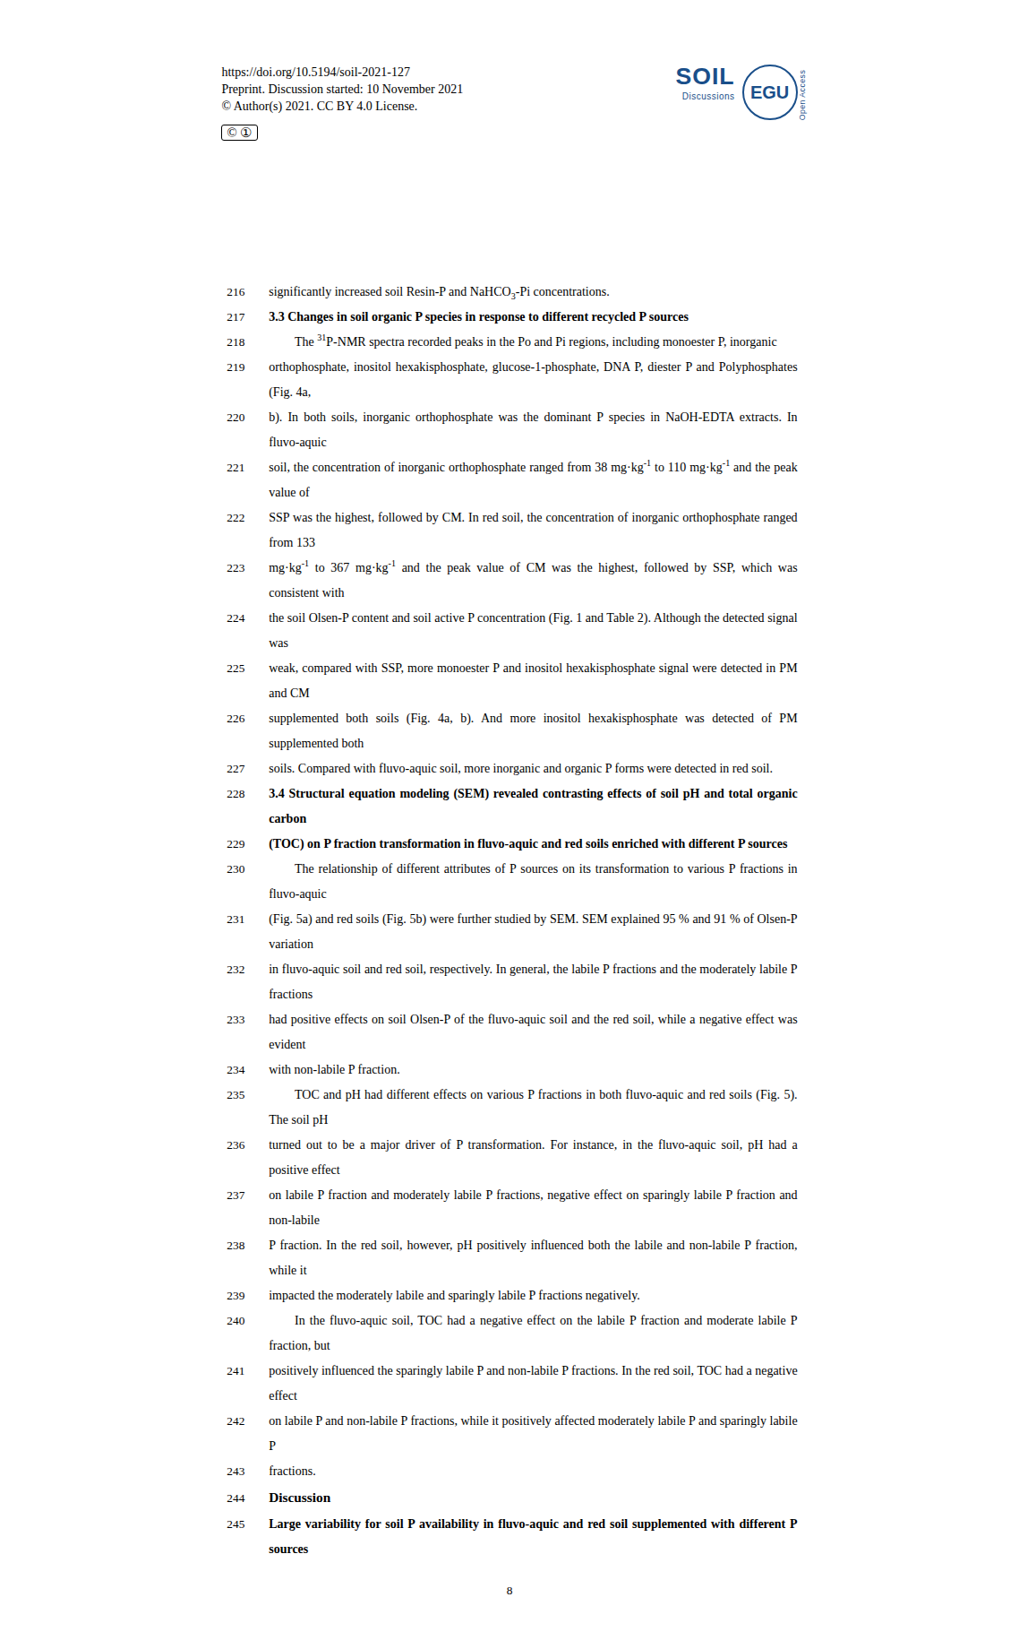https://doi.org/10.5194/soil-2021-127
Preprint. Discussion started: 10 November 2021
© Author(s) 2021. CC BY 4.0 License.
©①
SOIL
Discussions
EGU
Open Access
216
significantly increased soil Resin-P and NaHCO3-Pi concentrations.
217
3.3 Changes in soil organic P species in response to different recycled P sources
218
The 31P-NMR spectra recorded peaks in the Po and Pi regions, including monoester P, inorganic
219
orthophosphate, inositol hexakisphosphate, glucose-1-phosphate, DNA P, diester P and Polyphosphates (Fig. 4a,
220
b). In both soils, inorganic orthophosphate was the dominant P species in NaOH-EDTA extracts. In fluvo-aquic
221
soil, the concentration of inorganic orthophosphate ranged from 38 mg·kg-1 to 110 mg·kg-1 and the peak value of
222
SSP was the highest, followed by CM. In red soil, the concentration of inorganic orthophosphate ranged from 133
223
mg·kg-1 to 367 mg·kg-1 and the peak value of CM was the highest, followed by SSP, which was consistent with
224
the soil Olsen-P content and soil active P concentration (Fig. 1 and Table 2). Although the detected signal was
225
weak, compared with SSP, more monoester P and inositol hexakisphosphate signal were detected in PM and CM
226
supplemented both soils (Fig. 4a, b). And more inositol hexakisphosphate was detected of PM supplemented both
227
soils. Compared with fluvo-aquic soil, more inorganic and organic P forms were detected in red soil.
228
3.4 Structural equation modeling (SEM) revealed contrasting effects of soil pH and total organic carbon
229
(TOC) on P fraction transformation in fluvo-aquic and red soils enriched with different P sources
230
The relationship of different attributes of P sources on its transformation to various P fractions in fluvo-aquic
231
(Fig. 5a) and red soils (Fig. 5b) were further studied by SEM. SEM explained 95 % and 91 % of Olsen-P variation
232
in fluvo-aquic soil and red soil, respectively. In general, the labile P fractions and the moderately labile P fractions
233
had positive effects on soil Olsen-P of the fluvo-aquic soil and the red soil, while a negative effect was evident
234
with non-labile P fraction.
235
TOC and pH had different effects on various P fractions in both fluvo-aquic and red soils (Fig. 5). The soil pH
236
turned out to be a major driver of P transformation. For instance, in the fluvo-aquic soil, pH had a positive effect
237
on labile P fraction and moderately labile P fractions, negative effect on sparingly labile P fraction and non-labile
238
P fraction. In the red soil, however, pH positively influenced both the labile and non-labile P fraction, while it
239
impacted the moderately labile and sparingly labile P fractions negatively.
240
In the fluvo-aquic soil, TOC had a negative effect on the labile P fraction and moderate labile P fraction, but
241
positively influenced the sparingly labile P and non-labile P fractions. In the red soil, TOC had a negative effect
242
on labile P and non-labile P fractions, while it positively affected moderately labile P and sparingly labile P
243
fractions.
244
Discussion
245
Large variability for soil P availability in fluvo-aquic and red soil supplemented with different P sources
8